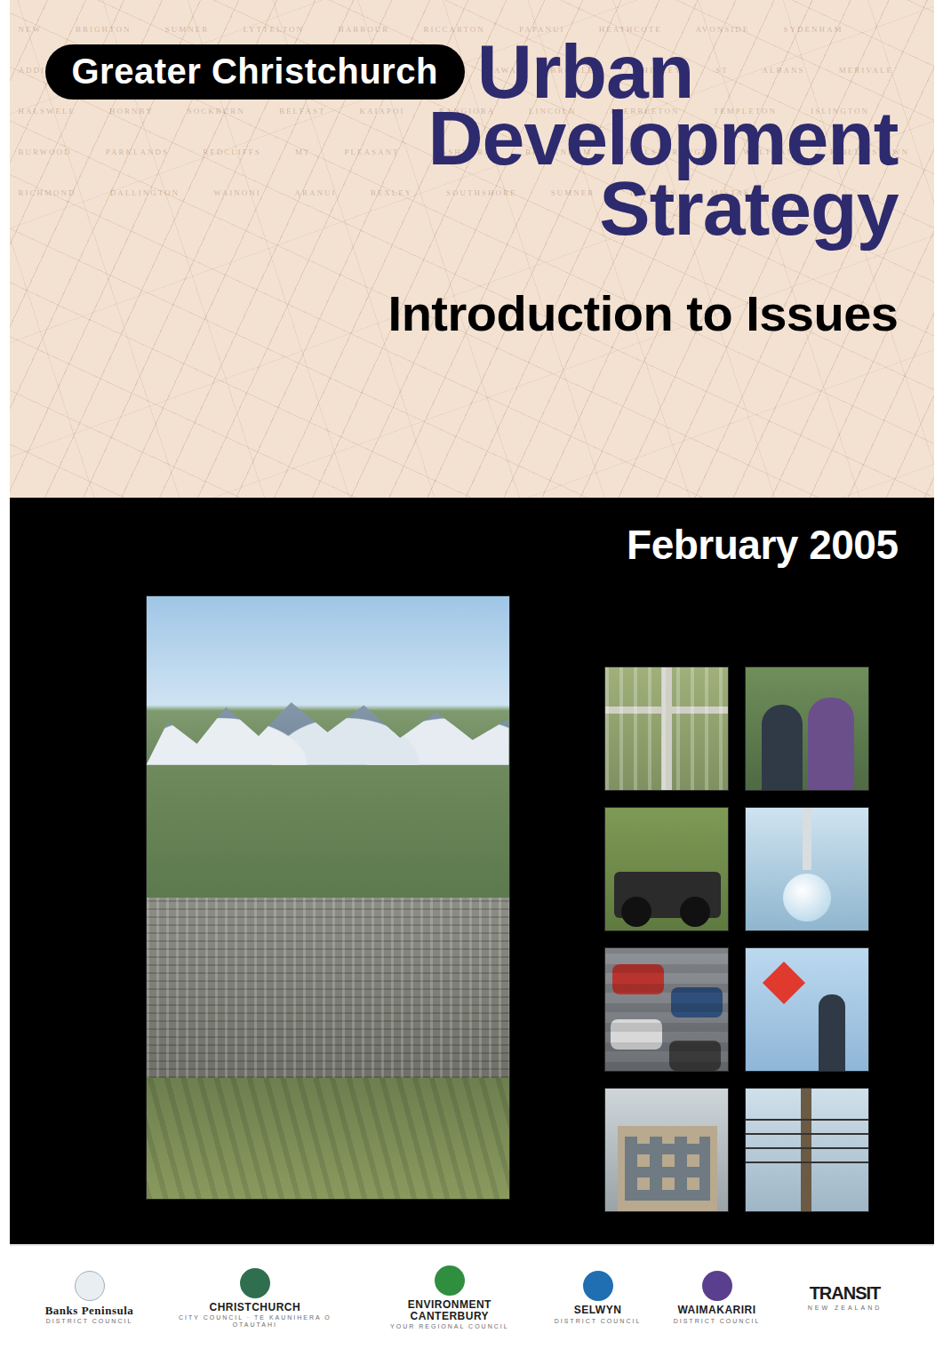Greater Christchurch Urban
Development
Strategy
Introduction to Issues
February 2005
Banks Peninsula District Council
Christchurch City Council · Te Kaunihera o Otautahi
Environment Canterbury Your regional council
Selwyn District Council
Waimakariri District Council
TRANSIT New Zealand